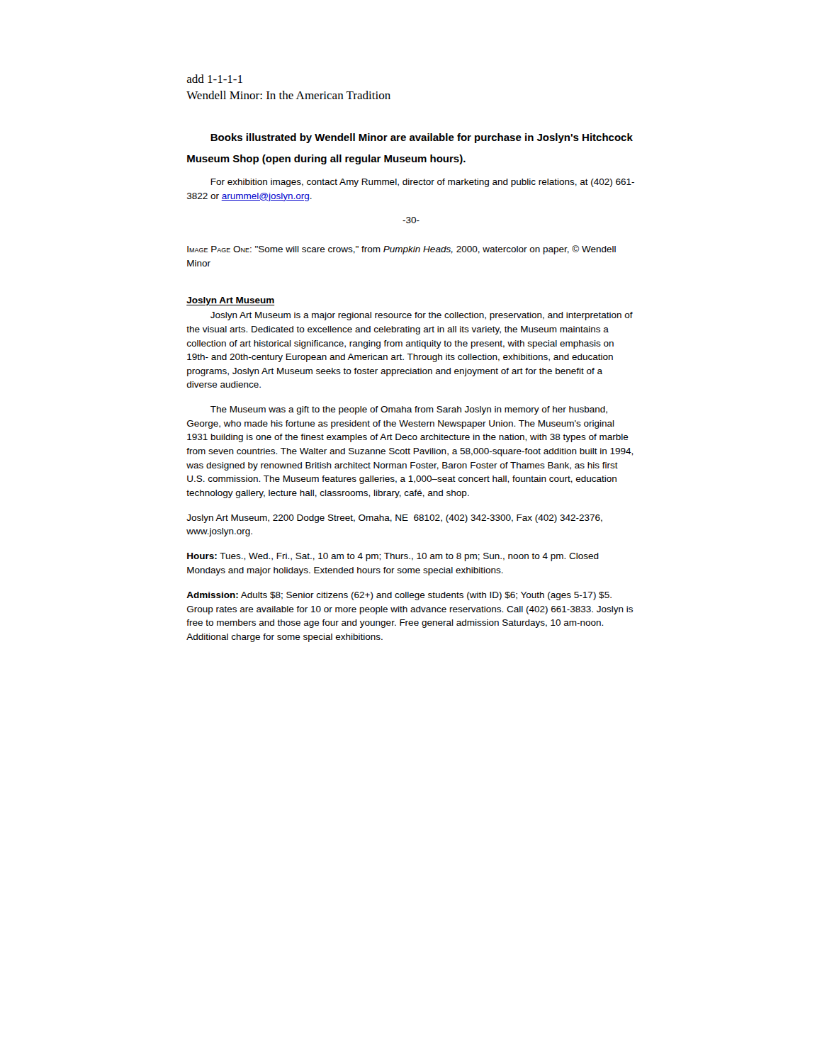add 1-1-1-1
Wendell Minor: In the American Tradition
Books illustrated by Wendell Minor are available for purchase in Joslyn's Hitchcock Museum Shop (open during all regular Museum hours).
For exhibition images, contact Amy Rummel, director of marketing and public relations, at (402) 661-3822 or arummel@joslyn.org.
-30-
Image Page One: "Some will scare crows," from Pumpkin Heads, 2000, watercolor on paper, © Wendell Minor
Joslyn Art Museum
Joslyn Art Museum is a major regional resource for the collection, preservation, and interpretation of the visual arts. Dedicated to excellence and celebrating art in all its variety, the Museum maintains a collection of art historical significance, ranging from antiquity to the present, with special emphasis on 19th- and 20th-century European and American art. Through its collection, exhibitions, and education programs, Joslyn Art Museum seeks to foster appreciation and enjoyment of art for the benefit of a diverse audience.
The Museum was a gift to the people of Omaha from Sarah Joslyn in memory of her husband, George, who made his fortune as president of the Western Newspaper Union. The Museum's original 1931 building is one of the finest examples of Art Deco architecture in the nation, with 38 types of marble from seven countries. The Walter and Suzanne Scott Pavilion, a 58,000-square-foot addition built in 1994, was designed by renowned British architect Norman Foster, Baron Foster of Thames Bank, as his first U.S. commission. The Museum features galleries, a 1,000–seat concert hall, fountain court, education technology gallery, lecture hall, classrooms, library, café, and shop.
Joslyn Art Museum, 2200 Dodge Street, Omaha, NE 68102, (402) 342-3300, Fax (402) 342-2376, www.joslyn.org.
Hours: Tues., Wed., Fri., Sat., 10 am to 4 pm; Thurs., 10 am to 8 pm; Sun., noon to 4 pm. Closed Mondays and major holidays. Extended hours for some special exhibitions.
Admission: Adults $8; Senior citizens (62+) and college students (with ID) $6; Youth (ages 5-17) $5. Group rates are available for 10 or more people with advance reservations. Call (402) 661-3833. Joslyn is free to members and those age four and younger. Free general admission Saturdays, 10 am-noon. Additional charge for some special exhibitions.